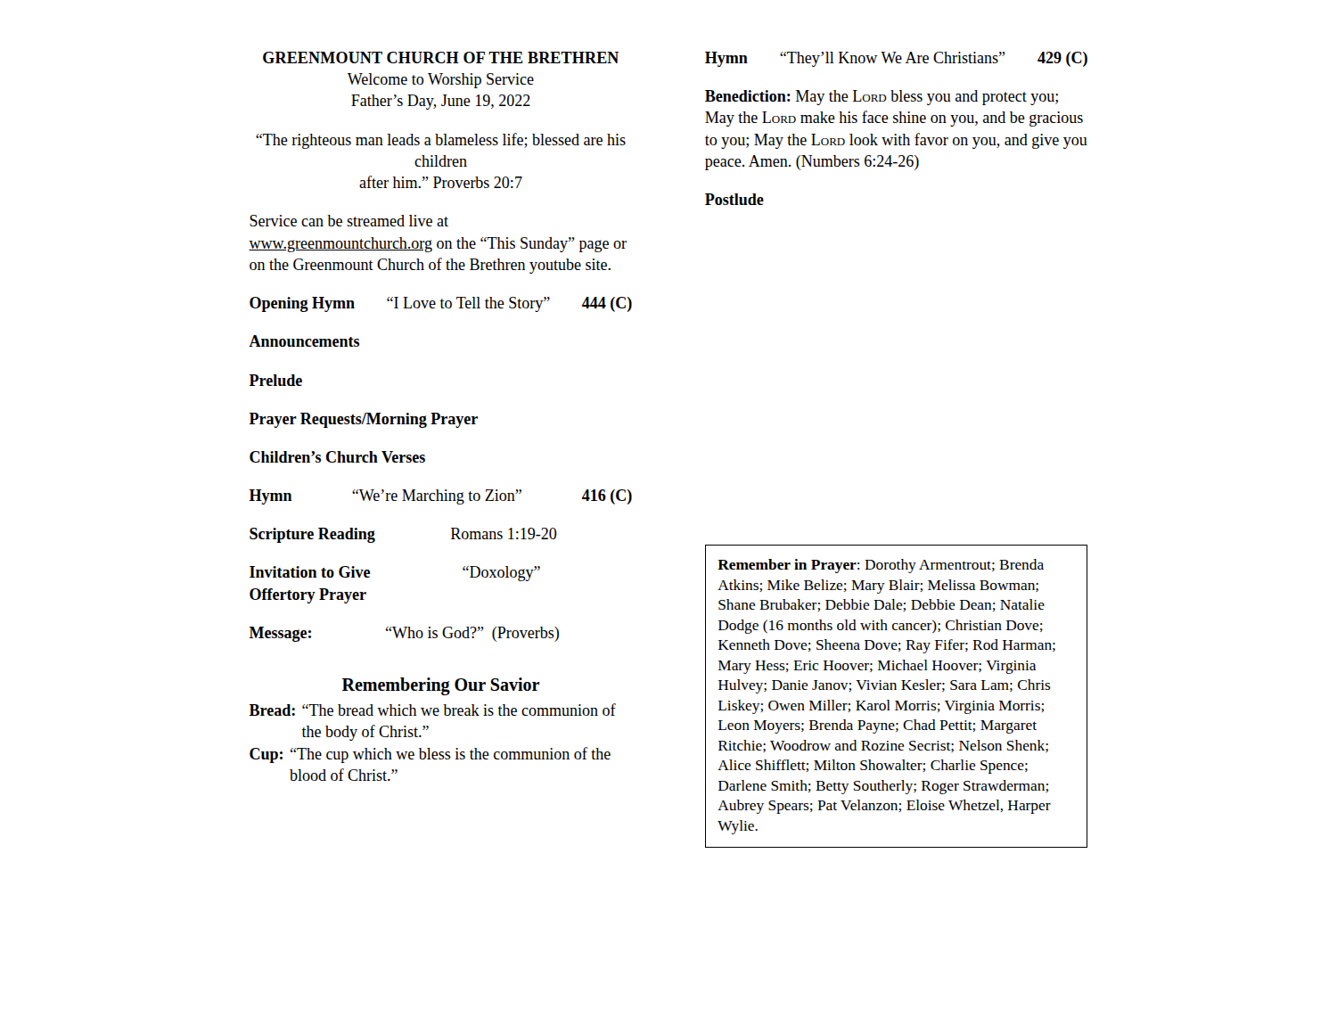GREENMOUNT CHURCH OF THE BRETHREN
Welcome to Worship Service
Father’s Day, June 19, 2022
“The righteous man leads a blameless life; blessed are his children
after him.” Proverbs 20:7
Service can be streamed live at www.greenmountchurch.org on the “This Sunday” page or on the Greenmount Church of the Brethren youtube site.
Opening Hymn “I Love to Tell the Story” 444 (C)
Announcements
Prelude
Prayer Requests/Morning Prayer
Children’s Church Verses
Hymn “We’re Marching to Zion” 416 (C)
Scripture Reading Romans 1:19-20
Invitation to Give “Doxology”
Offertory Prayer
Message: “Who is God?” (Proverbs)
Remembering Our Savior
Bread: “The bread which we break is the communion of the body of Christ.”
Cup: “The cup which we bless is the communion of the blood of Christ.”
Hymn “They’ll Know We Are Christians” 429 (C)
Benediction: May the Lord bless you and protect you; May the Lord make his face shine on you, and be gracious to you; May the Lord look with favor on you, and give you peace. Amen. (Numbers 6:24-26)
Postlude
Remember in Prayer: Dorothy Armentrout; Brenda Atkins; Mike Belize; Mary Blair; Melissa Bowman; Shane Brubaker; Debbie Dale; Debbie Dean; Natalie Dodge (16 months old with cancer); Christian Dove; Kenneth Dove; Sheena Dove; Ray Fifer; Rod Harman; Mary Hess; Eric Hoover; Michael Hoover; Virginia Hulvey; Danie Janov; Vivian Kesler; Sara Lam; Chris Liskey; Owen Miller; Karol Morris; Virginia Morris; Leon Moyers; Brenda Payne; Chad Pettit; Margaret Ritchie; Woodrow and Rozine Secrist; Nelson Shenk; Alice Shifflett; Milton Showalter; Charlie Spence; Darlene Smith; Betty Southerly; Roger Strawderman; Aubrey Spears; Pat Velanzon; Eloise Whetzel, Harper Wylie.